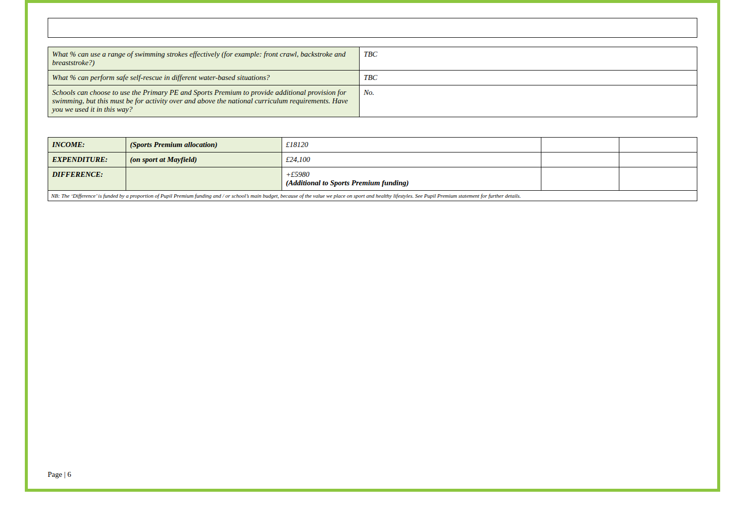| What % can use a range of swimming strokes effectively (for example: front crawl, backstroke and breaststroke?) | TBC |
| What % can perform safe self-rescue in different water-based situations? | TBC |
| Schools can choose to use the Primary PE and Sports Premium to provide additional provision for swimming, but this must be for activity over and above the national curriculum requirements. Have you we used it in this way? | No. |
| INCOME: | (Sports Premium allocation) | £18120 | | |
| EXPENDITURE: | (on sport at Mayfield) | £24,100 | | |
| DIFFERENCE: | | +£5980 (Additional to Sports Premium funding) | | |
NB: The ‘Difference’ is funded by a proportion of Pupil Premium funding and / or school’s main budget, because of the value we place on sport and healthy lifestyles. See Pupil Premium statement for further details.
Page | 6